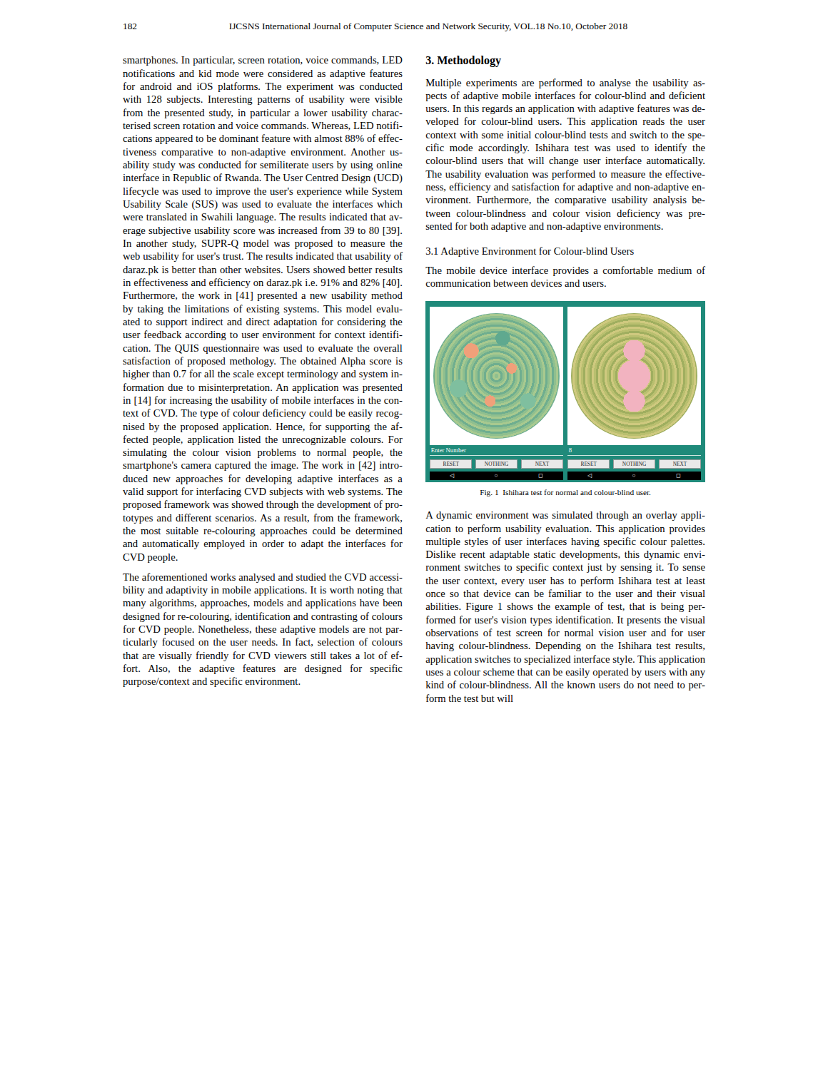182 IJCSNS International Journal of Computer Science and Network Security, VOL.18 No.10, October 2018
smartphones. In particular, screen rotation, voice commands, LED notifications and kid mode were considered as adaptive features for android and iOS platforms. The experiment was conducted with 128 subjects. Interesting patterns of usability were visible from the presented study, in particular a lower usability characterised screen rotation and voice commands. Whereas, LED notifications appeared to be dominant feature with almost 88% of effectiveness comparative to non-adaptive environment. Another usability study was conducted for semiliterate users by using online interface in Republic of Rwanda. The User Centred Design (UCD) lifecycle was used to improve the user's experience while System Usability Scale (SUS) was used to evaluate the interfaces which were translated in Swahili language. The results indicated that average subjective usability score was increased from 39 to 80 [39]. In another study, SUPR-Q model was proposed to measure the web usability for user's trust. The results indicated that usability of daraz.pk is better than other websites. Users showed better results in effectiveness and efficiency on daraz.pk i.e. 91% and 82% [40]. Furthermore, the work in [41] presented a new usability method by taking the limitations of existing systems. This model evaluated to support indirect and direct adaptation for considering the user feedback according to user environment for context identification. The QUIS questionnaire was used to evaluate the overall satisfaction of proposed methology. The obtained Alpha score is higher than 0.7 for all the scale except terminology and system information due to misinterpretation. An application was presented in [14] for increasing the usability of mobile interfaces in the context of CVD. The type of colour deficiency could be easily recognised by the proposed application. Hence, for supporting the affected people, application listed the unrecognizable colours. For simulating the colour vision problems to normal people, the smartphone's camera captured the image. The work in [42] introduced new approaches for developing adaptive interfaces as a valid support for interfacing CVD subjects with web systems. The proposed framework was showed through the development of prototypes and different scenarios. As a result, from the framework, the most suitable re-colouring approaches could be determined and automatically employed in order to adapt the interfaces for CVD people.
The aforementioned works analysed and studied the CVD accessibility and adaptivity in mobile applications. It is worth noting that many algorithms, approaches, models and applications have been designed for re-colouring, identification and contrasting of colours for CVD people. Nonetheless, these adaptive models are not particularly focused on the user needs. In fact, selection of colours that are visually friendly for CVD viewers still takes a lot of effort. Also, the adaptive features are designed for specific purpose/context and specific environment.
3. Methodology
Multiple experiments are performed to analyse the usability aspects of adaptive mobile interfaces for colour-blind and deficient users. In this regards an application with adaptive features was developed for colour-blind users. This application reads the user context with some initial colour-blind tests and switch to the specific mode accordingly. Ishihara test was used to identify the colour-blind users that will change user interface automatically. The usability evaluation was performed to measure the effectiveness, efficiency and satisfaction for adaptive and non-adaptive environment. Furthermore, the comparative usability analysis between colour-blindness and colour vision deficiency was presented for both adaptive and non-adaptive environments.
3.1 Adaptive Environment for Colour-blind Users
The mobile device interface provides a comfortable medium of communication between devices and users.
Enter Number
RESET NOTHING NEXT
◁○◻
8
RESET NOTHING NEXT
◁○◻
Fig. 1 Ishihara test for normal and colour-blind user.
A dynamic environment was simulated through an overlay application to perform usability evaluation. This application provides multiple styles of user interfaces having specific colour palettes. Dislike recent adaptable static developments, this dynamic environment switches to specific context just by sensing it. To sense the user context, every user has to perform Ishihara test at least once so that device can be familiar to the user and their visual abilities. Figure 1 shows the example of test, that is being performed for user's vision types identification. It presents the visual observations of test screen for normal vision user and for user having colour-blindness. Depending on the Ishihara test results, application switches to specialized interface style. This application uses a colour scheme that can be easily operated by users with any kind of colour-blindness. All the known users do not need to perform the test but will